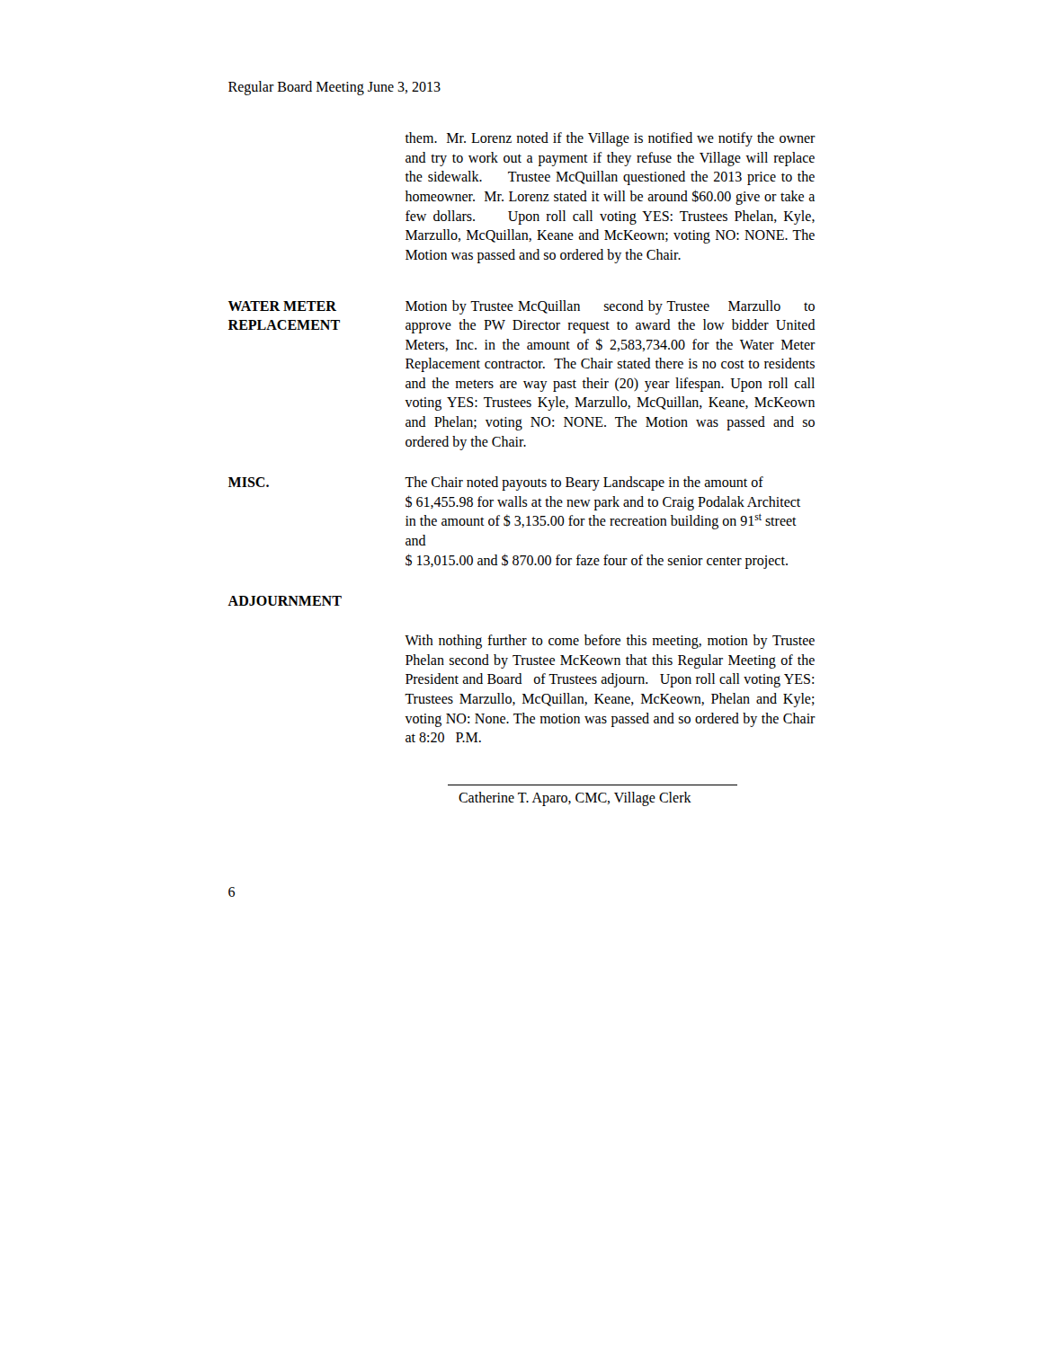Regular Board Meeting June 3, 2013
them. Mr. Lorenz noted if the Village is notified we notify the owner and try to work out a payment if they refuse the Village will replace the sidewalk. Trustee McQuillan questioned the 2013 price to the homeowner. Mr. Lorenz stated it will be around $60.00 give or take a few dollars. Upon roll call voting YES: Trustees Phelan, Kyle, Marzullo, McQuillan, Keane and McKeown; voting NO: NONE. The Motion was passed and so ordered by the Chair.
WATER METER
REPLACEMENT
Motion by Trustee McQuillan second by Trustee Marzullo to approve the PW Director request to award the low bidder United Meters, Inc. in the amount of $ 2,583,734.00 for the Water Meter Replacement contractor. The Chair stated there is no cost to residents and the meters are way past their (20) year lifespan. Upon roll call voting YES: Trustees Kyle, Marzullo, McQuillan, Keane, McKeown and Phelan; voting NO: NONE. The Motion was passed and so ordered by the Chair.
MISC.
The Chair noted payouts to Beary Landscape in the amount of
$ 61,455.98 for walls at the new park and to Craig Podalak Architect in the amount of $ 3,135.00 for the recreation building on 91st street and
$ 13,015.00 and $ 870.00 for faze four of the senior center project.
ADJOURNMENT
With nothing further to come before this meeting, motion by Trustee Phelan second by Trustee McKeown that this Regular Meeting of the President and Board of Trustees adjourn. Upon roll call voting YES: Trustees Marzullo, McQuillan, Keane, McKeown, Phelan and Kyle; voting NO: None. The motion was passed and so ordered by the Chair at 8:20 P.M.
Catherine T. Aparo, CMC, Village Clerk
6